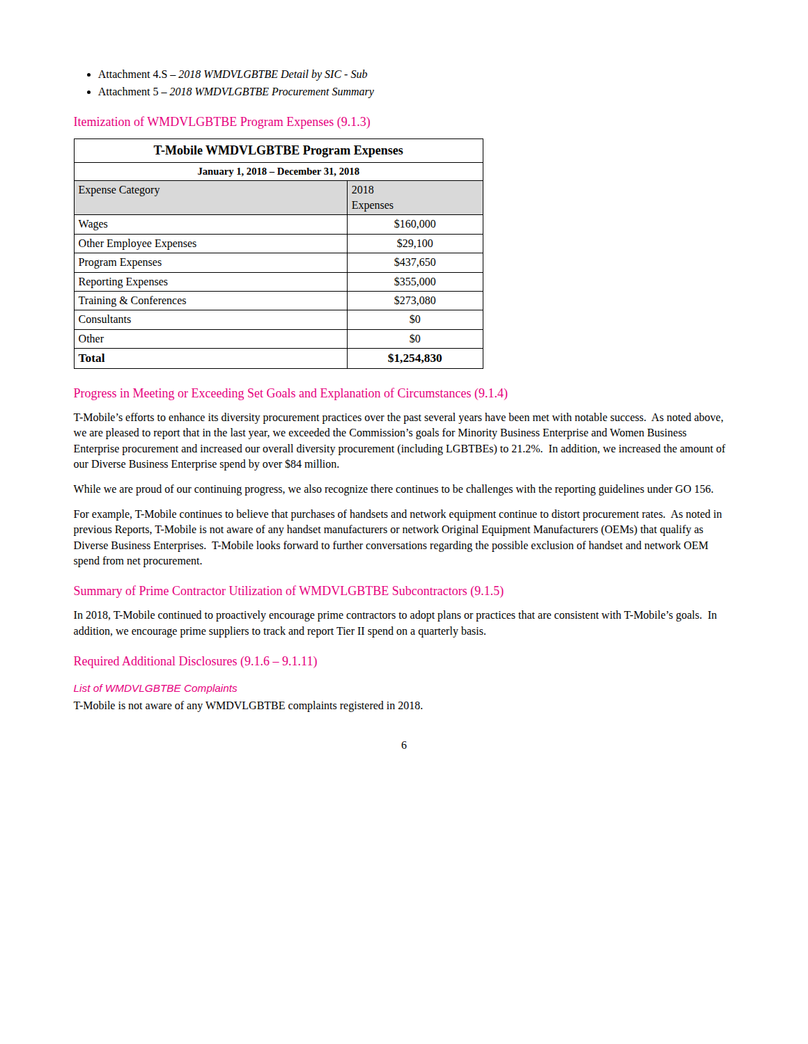Attachment 4.S – 2018 WMDVLGBTBE Detail by SIC - Sub
Attachment 5 – 2018 WMDVLGBTBE Procurement Summary
Itemization of WMDVLGBTBE Program Expenses (9.1.3)
| T-Mobile WMDVLGBTBE Program Expenses |
| --- |
| January 1, 2018 – December 31, 2018 |
| Expense Category | 2018 Expenses |
| Wages | $160,000 |
| Other Employee Expenses | $29,100 |
| Program Expenses | $437,650 |
| Reporting Expenses | $355,000 |
| Training & Conferences | $273,080 |
| Consultants | $0 |
| Other | $0 |
| Total | $1,254,830 |
Progress in Meeting or Exceeding Set Goals and Explanation of Circumstances (9.1.4)
T-Mobile’s efforts to enhance its diversity procurement practices over the past several years have been met with notable success. As noted above, we are pleased to report that in the last year, we exceeded the Commission’s goals for Minority Business Enterprise and Women Business Enterprise procurement and increased our overall diversity procurement (including LGBTBEs) to 21.2%. In addition, we increased the amount of our Diverse Business Enterprise spend by over $84 million.
While we are proud of our continuing progress, we also recognize there continues to be challenges with the reporting guidelines under GO 156.
For example, T-Mobile continues to believe that purchases of handsets and network equipment continue to distort procurement rates. As noted in previous Reports, T-Mobile is not aware of any handset manufacturers or network Original Equipment Manufacturers (OEMs) that qualify as Diverse Business Enterprises. T-Mobile looks forward to further conversations regarding the possible exclusion of handset and network OEM spend from net procurement.
Summary of Prime Contractor Utilization of WMDVLGBTBE Subcontractors (9.1.5)
In 2018, T-Mobile continued to proactively encourage prime contractors to adopt plans or practices that are consistent with T-Mobile’s goals. In addition, we encourage prime suppliers to track and report Tier II spend on a quarterly basis.
Required Additional Disclosures (9.1.6 – 9.1.11)
List of WMDVLGBTBE Complaints
T-Mobile is not aware of any WMDVLGBTBE complaints registered in 2018.
6